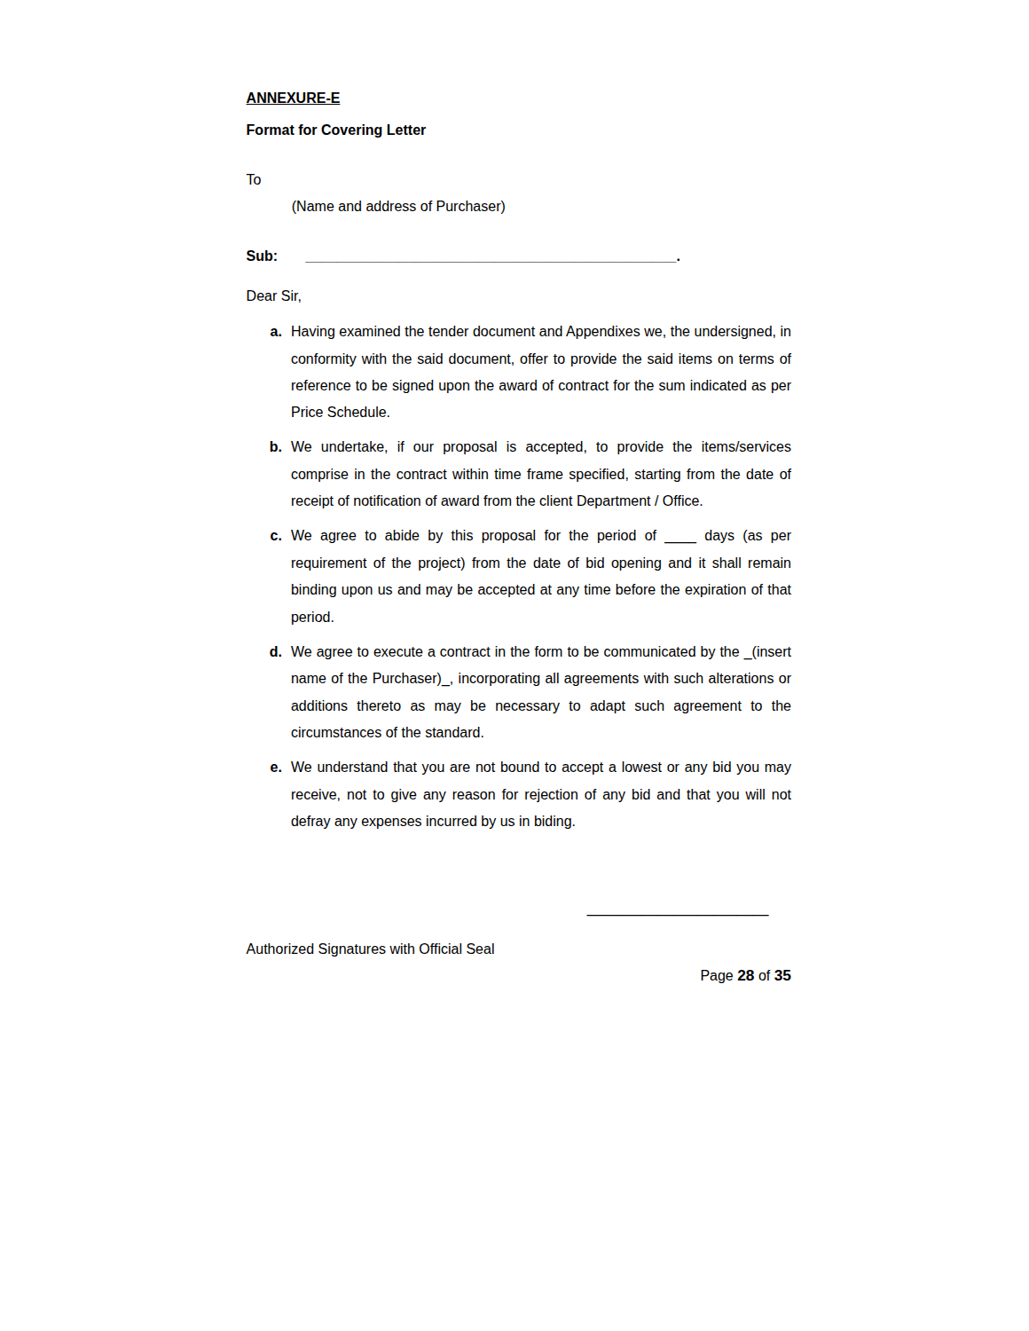ANNEXURE-E
Format for Covering Letter
To
(Name and address of Purchaser)
Sub: _______________________________________________.
Dear Sir,
Having examined the tender document and Appendixes we, the undersigned, in conformity with the said document, offer to provide the said items on terms of reference to be signed upon the award of contract for the sum indicated as per Price Schedule.
We undertake, if our proposal is accepted, to provide the items/services comprise in the contract within time frame specified, starting from the date of receipt of notification of award from the client Department / Office.
We agree to abide by this proposal for the period of ____ days (as per requirement of the project) from the date of bid opening and it shall remain binding upon us and may be accepted at any time before the expiration of that period.
We agree to execute a contract in the form to be communicated by the _(insert name of the Purchaser)_, incorporating all agreements with such alterations or additions thereto as may be necessary to adapt such agreement to the circumstances of the standard.
We understand that you are not bound to accept a lowest or any bid you may receive, not to give any reason for rejection of any bid and that you will not defray any expenses incurred by us in biding.
_______________________
Authorized Signatures with Official Seal
Page 28 of 35